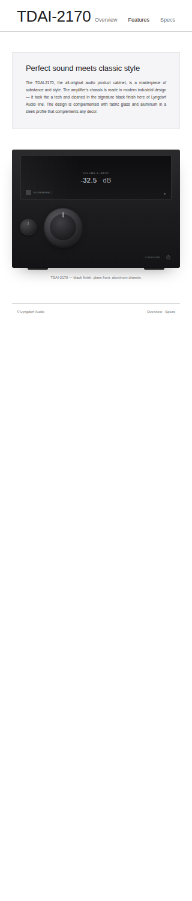TDAI-2170
Overview Features Specs
Perfect sound meets classic style
The TDAI-2170, the all-original audio product cabinet, is a masterpiece of substance and style. The amplifier's chassis is made in modern industrial design — it took the a tech and cleaned in the signature black finish here of Lyngdorf Audio line. The design is complemented with fabric glass and aluminum in a sleek profile that complements any decor.
Volume & Input -32.5 dB
RoomPerfect
Lyngdorf
TDAI-2170 — black finish, glass front, aluminum chassis.
© Lyngdorf Audio Overview · Specs